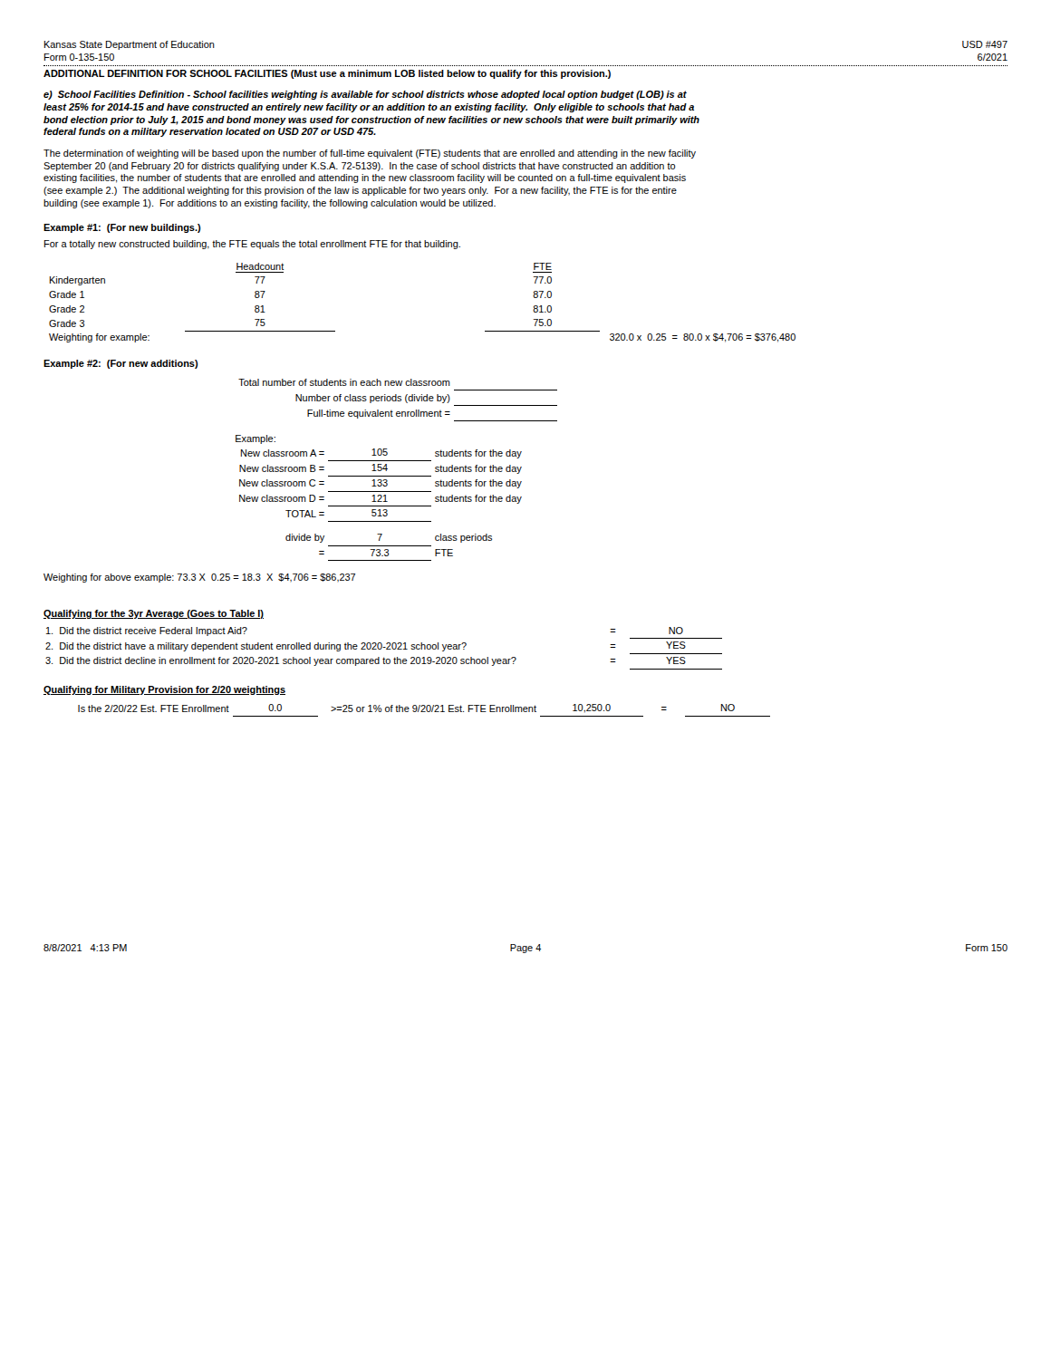Kansas State Department of Education
USD #497
Form 0-135-150
6/2021
ADDITIONAL DEFINITION FOR SCHOOL FACILITIES (Must use a minimum LOB listed below to qualify for this provision.)
e) School Facilities Definition - School facilities weighting is available for school districts whose adopted local option budget (LOB) is at least 25% for 2014-15 and have constructed an entirely new facility or an addition to an existing facility. Only eligible to schools that had a bond election prior to July 1, 2015 and bond money was used for construction of new facilities or new schools that were built primarily with federal funds on a military reservation located on USD 207 or USD 475.
The determination of weighting will be based upon the number of full-time equivalent (FTE) students that are enrolled and attending in the new facility September 20 (and February 20 for districts qualifying under K.S.A. 72-5139). In the case of school districts that have constructed an addition to existing facilities, the number of students that are enrolled and attending in the new classroom facility will be counted on a full-time equivalent basis (see example 2.) The additional weighting for this provision of the law is applicable for two years only. For a new facility, the FTE is for the entire building (see example 1). For additions to an existing facility, the following calculation would be utilized.
Example #1: (For new buildings.)
For a totally new constructed building, the FTE equals the total enrollment FTE for that building.
| | Headcount | | FTE | |
| Kindergarten | 77 | | 77.0 | |
| Grade 1 | 87 | | 87.0 | |
| Grade 2 | 81 | | 81.0 | |
| Grade 3 | 75 | | 75.0 | |
| Weighting for example: | | | | 320.0 x 0.25 = 80.0 x $4,706 = $376,480 |
Example #2: (For new additions)
| Total number of students in each new classroom | | |
| Number of class periods (divide by) | | |
| Full-time equivalent enrollment = | | |
| Example: | | |
| New classroom A = | 105 | students for the day |
| New classroom B = | 154 | students for the day |
| New classroom C = | 133 | students for the day |
| New classroom D = | 121 | students for the day |
| TOTAL = | 513 | |
| divide by | 7 | class periods |
| = | 73.3 | FTE |
Weighting for above example: 73.3 X 0.25 = 18.3 X $4,706 = $86,237
Qualifying for the 3yr Average (Goes to Table I)
| 1. Did the district receive Federal Impact Aid? | = | NO |
| 2. Did the district have a military dependent student enrolled during the 2020-2021 school year? | = | YES |
| 3. Did the district decline in enrollment for 2020-2021 school year compared to the 2019-2020 school year? | = | YES |
Qualifying for Military Provision for 2/20 weightings
| Is the 2/20/22 Est. FTE Enrollment | 0.0 | >=25 or 1% of the 9/20/21 Est. FTE Enrollment | 10,250.0 | = | NO |
8/8/2021 4:13 PM
Page 4
Form 150